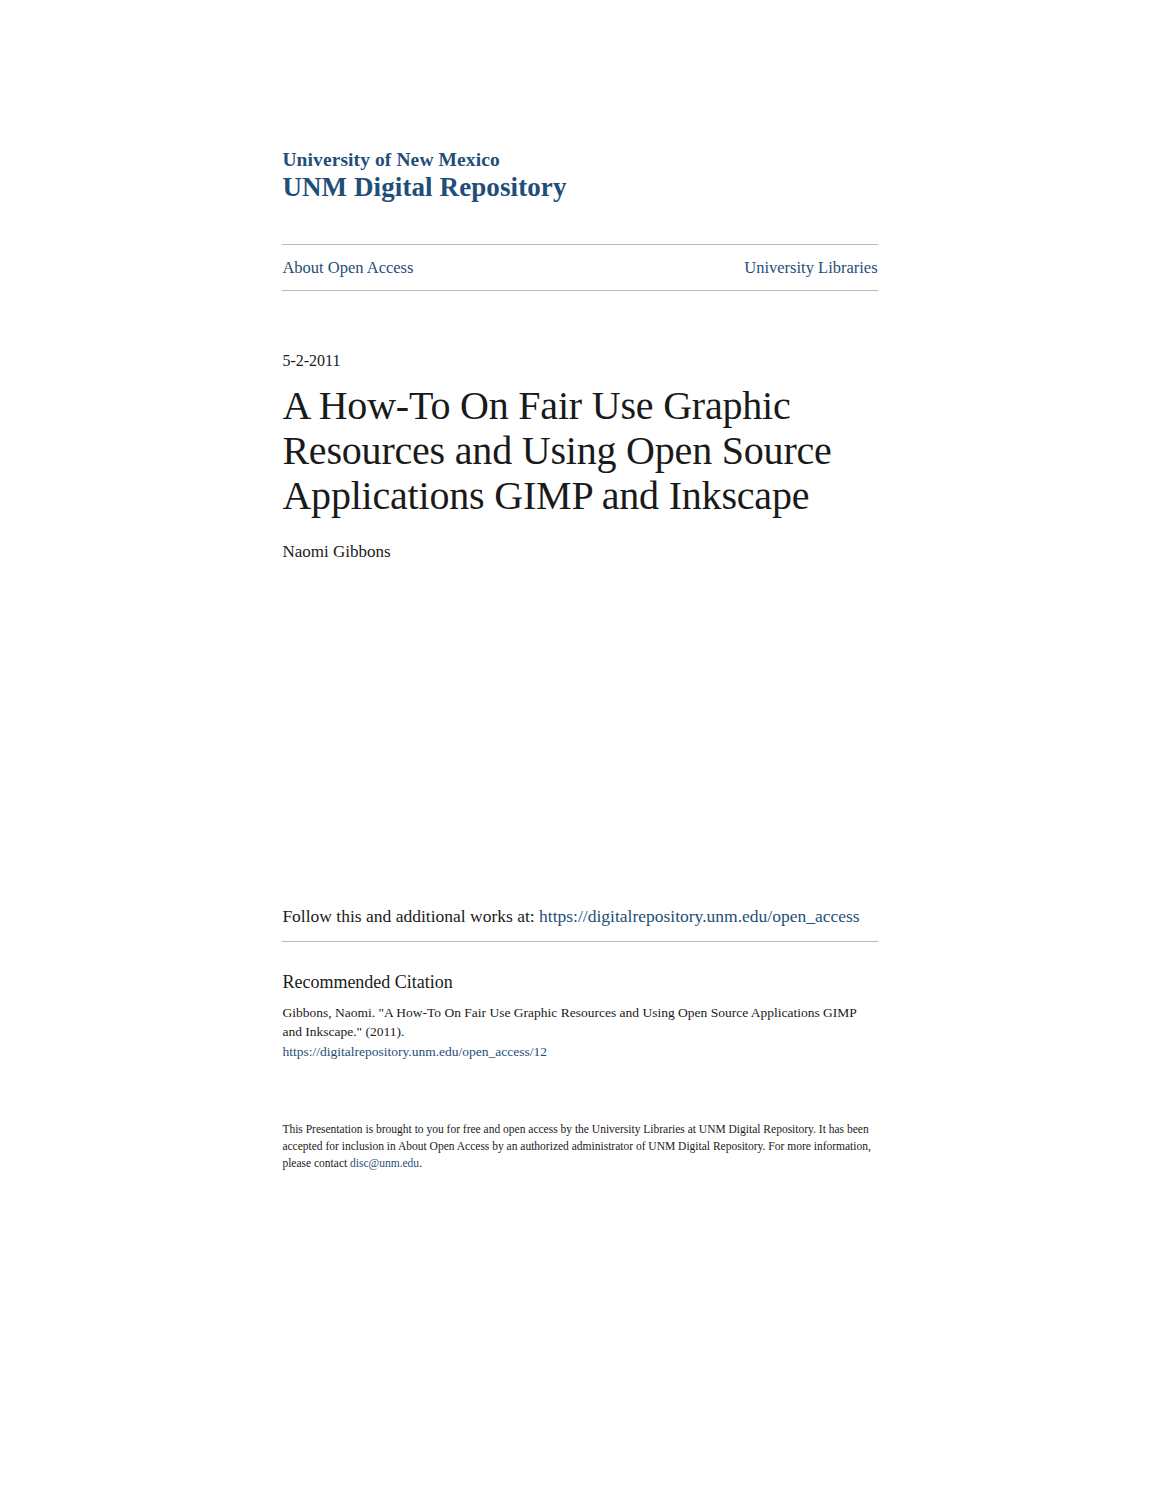University of New Mexico
UNM Digital Repository
About Open Access University Libraries
5-2-2011
A How-To On Fair Use Graphic Resources and Using Open Source Applications GIMP and Inkscape
Naomi Gibbons
Follow this and additional works at: https://digitalrepository.unm.edu/open_access
Recommended Citation
Gibbons, Naomi. "A How-To On Fair Use Graphic Resources and Using Open Source Applications GIMP and Inkscape." (2011).
https://digitalrepository.unm.edu/open_access/12
This Presentation is brought to you for free and open access by the University Libraries at UNM Digital Repository. It has been accepted for inclusion in About Open Access by an authorized administrator of UNM Digital Repository. For more information, please contact disc@unm.edu.